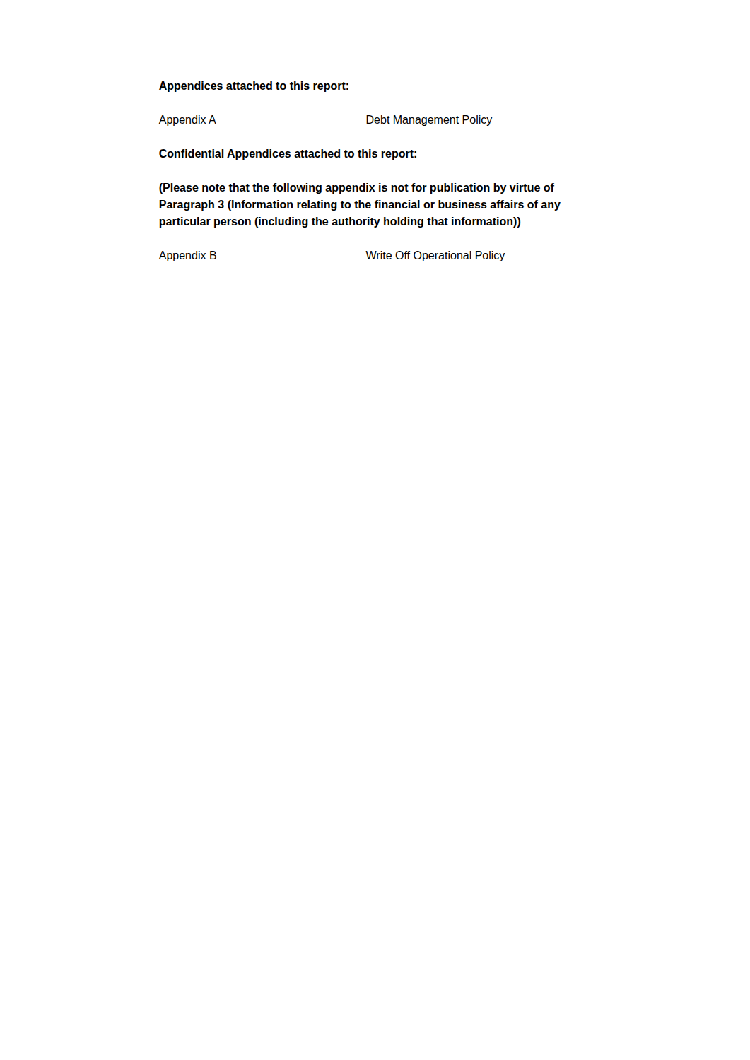Appendices attached to this report:
Appendix A Debt Management Policy
Confidential Appendices attached to this report:
(Please note that the following appendix is not for publication by virtue of Paragraph 3 (Information relating to the financial or business affairs of any particular person (including the authority holding that information))
Appendix B Write Off Operational Policy